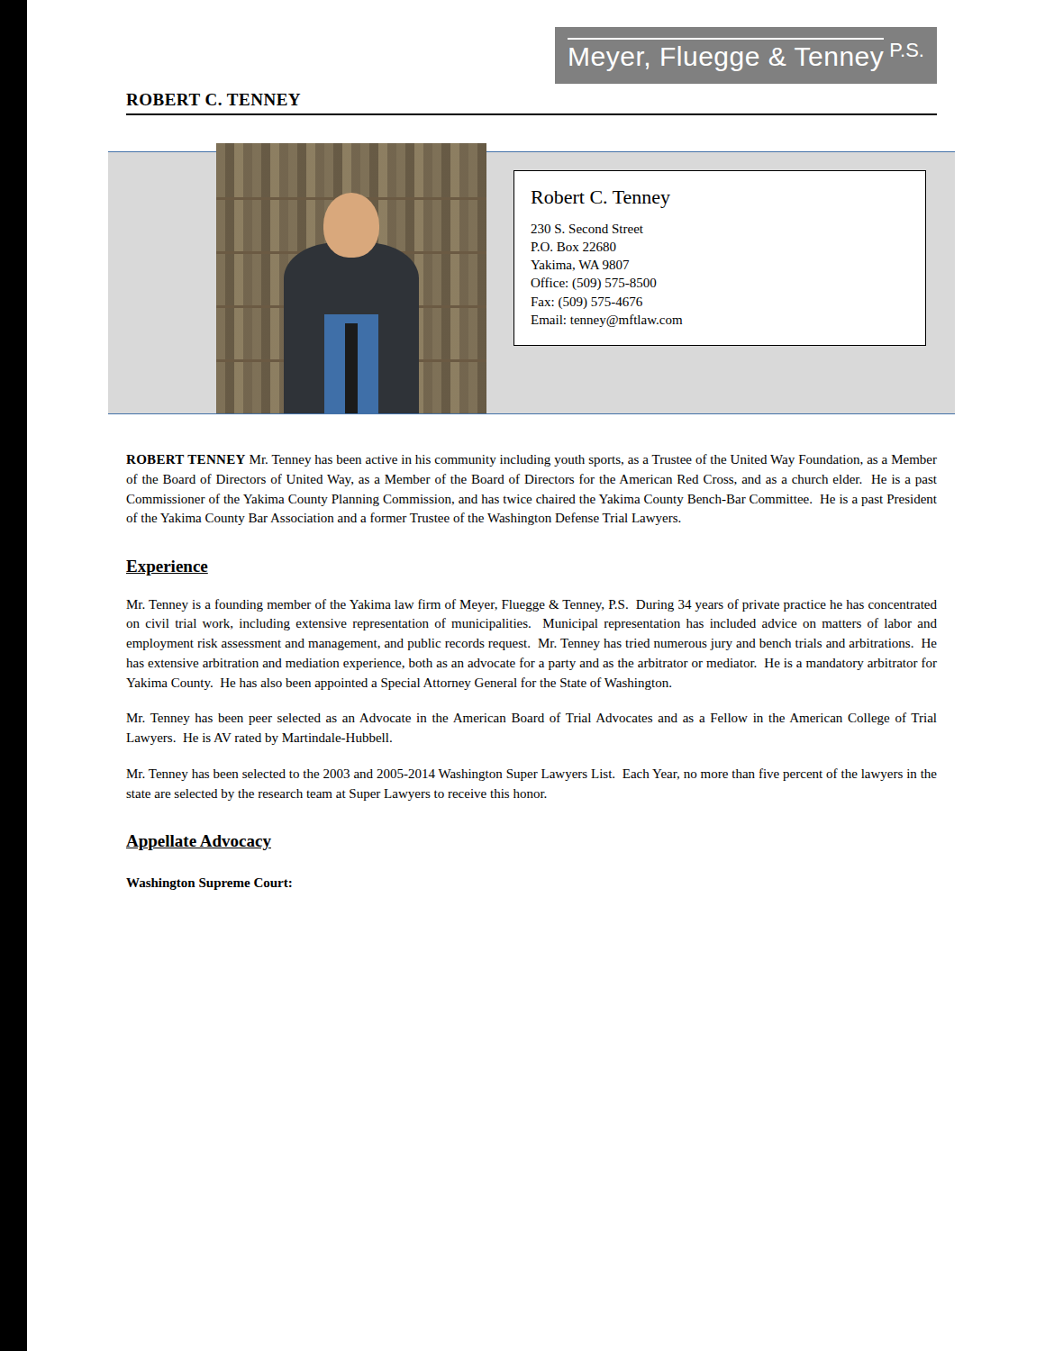Meyer, Fluegge & Tenney P.S.
Robert C. Tenney
Robert C. Tenney
230 S. Second Street
P.O. Box 22680
Yakima, WA 9807
Office: (509) 575-8500
Fax: (509) 575-4676
Email: tenney@mftlaw.com
ROBERT TENNEY Mr. Tenney has been active in his community including youth sports, as a Trustee of the United Way Foundation, as a Member of the Board of Directors of United Way, as a Member of the Board of Directors for the American Red Cross, and as a church elder. He is a past Commissioner of the Yakima County Planning Commission, and has twice chaired the Yakima County Bench-Bar Committee. He is a past President of the Yakima County Bar Association and a former Trustee of the Washington Defense Trial Lawyers.
Experience
Mr. Tenney is a founding member of the Yakima law firm of Meyer, Fluegge & Tenney, P.S. During 34 years of private practice he has concentrated on civil trial work, including extensive representation of municipalities. Municipal representation has included advice on matters of labor and employment risk assessment and management, and public records request. Mr. Tenney has tried numerous jury and bench trials and arbitrations. He has extensive arbitration and mediation experience, both as an advocate for a party and as the arbitrator or mediator. He is a mandatory arbitrator for Yakima County. He has also been appointed a Special Attorney General for the State of Washington.
Mr. Tenney has been peer selected as an Advocate in the American Board of Trial Advocates and as a Fellow in the American College of Trial Lawyers. He is AV rated by Martindale-Hubbell.
Mr. Tenney has been selected to the 2003 and 2005-2014 Washington Super Lawyers List. Each Year, no more than five percent of the lawyers in the state are selected by the research team at Super Lawyers to receive this honor.
Appellate Advocacy
Washington Supreme Court: